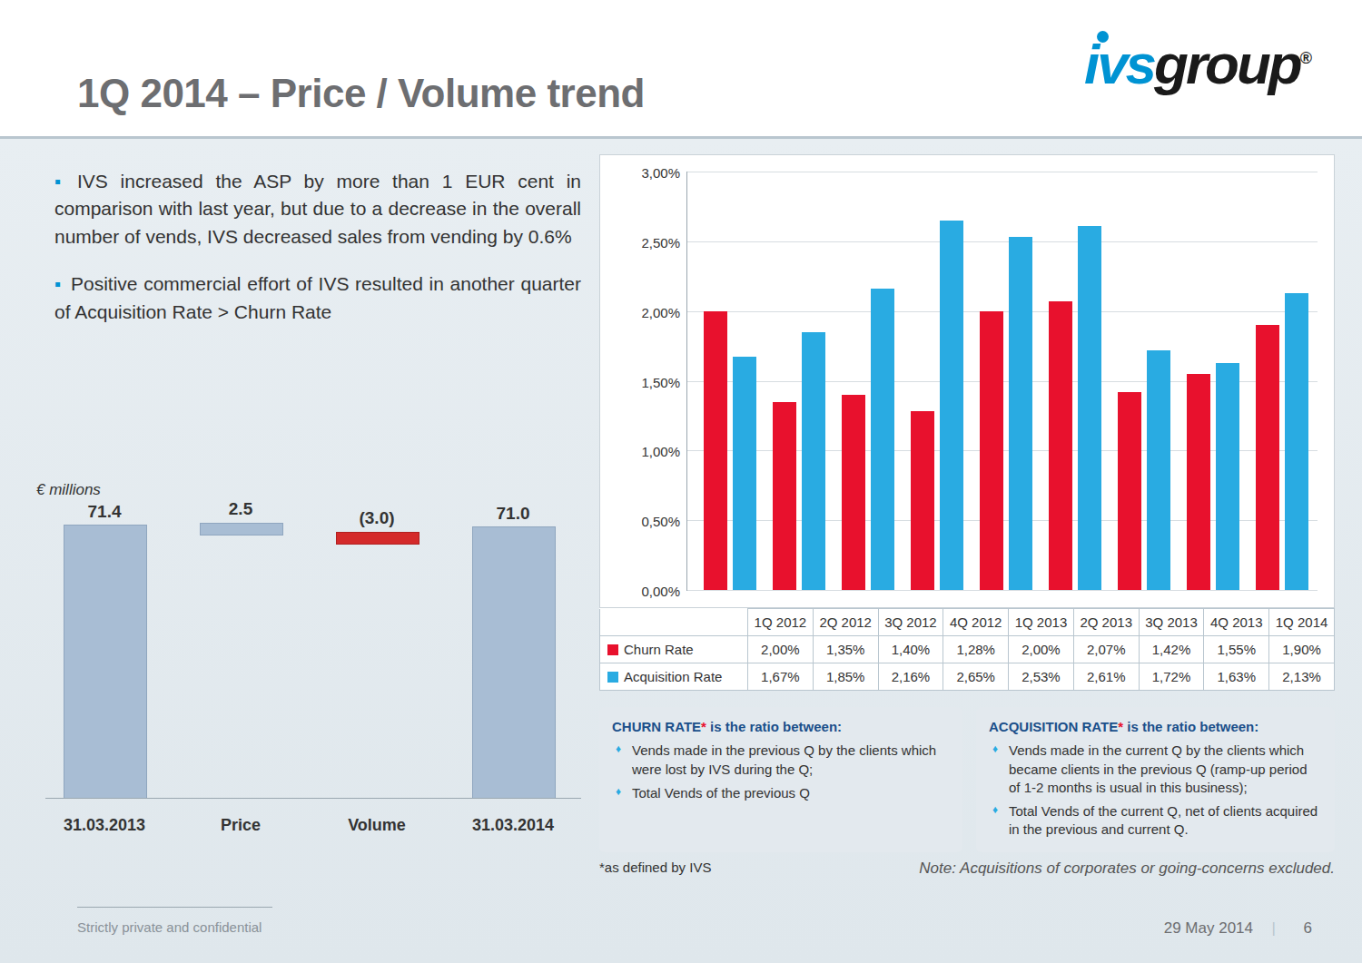1Q 2014 – Price / Volume trend
ivs group®
IVS increased the ASP by more than 1 EUR cent in comparison with last year, but due to a decrease in the overall number of vends, IVS decreased sales from vending by 0.6%
Positive commercial effort of IVS resulted in another quarter of Acquisition Rate > Churn Rate
€ millions
71.4
2.5
(3.0)
71.0
31.03.2013
Price
Volume
31.03.2014
3,00%
2,50%
2,00%
1,50%
1,00%
0,50%
0,00%
| | 1Q 2012 | 2Q 2012 | 3Q 2012 | 4Q 2012 | 1Q 2013 | 2Q 2013 | 3Q 2013 | 4Q 2013 | 1Q 2014 |
| Churn Rate | 2,00% | 1,35% | 1,40% | 1,28% | 2,00% | 2,07% | 1,42% | 1,55% | 1,90% |
| Acquisition Rate | 1,67% | 1,85% | 2,16% | 2,65% | 2,53% | 2,61% | 1,72% | 1,63% | 2,13% |
CHURN RATE* is the ratio between:
Vends made in the previous Q by the clients which were lost by IVS during the Q;
Total Vends of the previous Q
ACQUISITION RATE* is the ratio between:
Vends made in the current Q by the clients which became clients in the previous Q (ramp-up period of 1-2 months is usual in this business);
Total Vends of the current Q, net of clients acquired in the previous and current Q.
*as defined by IVS
Note: Acquisitions of corporates or going-concerns excluded.
Strictly private and confidential
29 May 2014
|
6